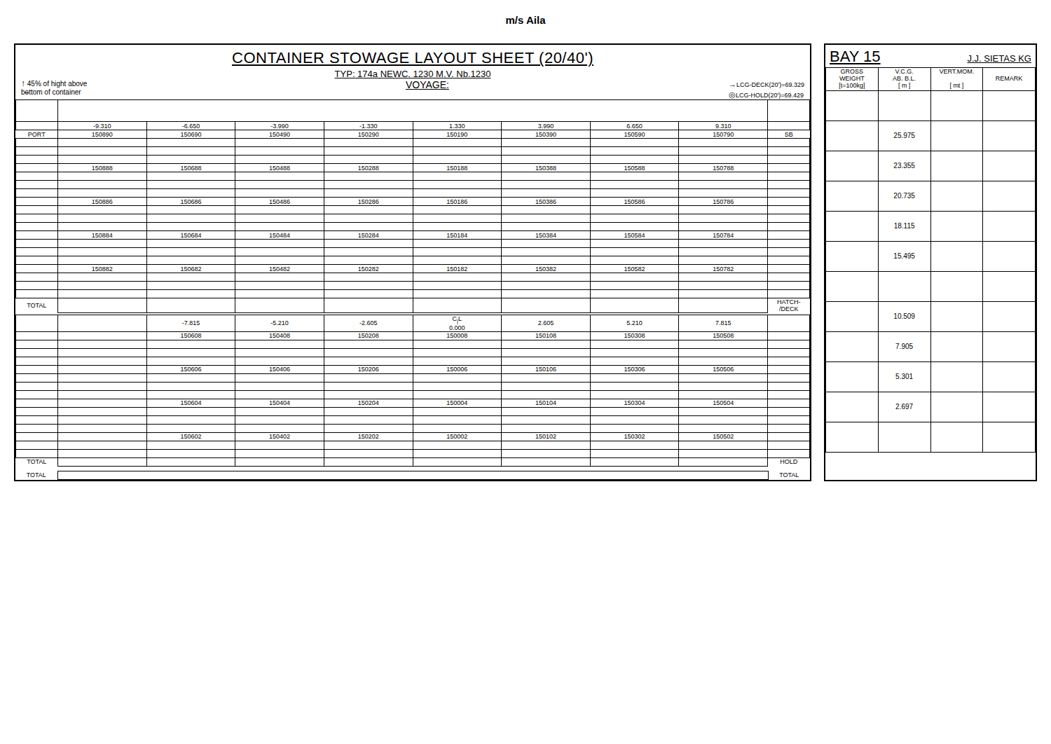m/s Aila
CONTAINER STOWAGE LAYOUT SHEET (20/40')
TYP: 174a NEWC. 1230 M.V. Nb.1230
↑ 45% of hight above
bottom of container
VOYAGE:
→LCG-DECK(20')=69.329
◎LCG-HOLD(20')=69.429
| | -9.310 | -6.650 | -3.990 | -1.330 | 1.330 | 3.990 | 6.650 | 9.310 | |
| PORT | 150890 | 150690 | 150490 | 150290 | 150190 | 150390 | 150590 | 150790 | SB |
| | 150888 | 150688 | 150488 | 150288 | 150188 | 150388 | 150588 | 150788 | |
| | 150886 | 150686 | 150486 | 150286 | 150186 | 150386 | 150586 | 150786 | |
| | 150884 | 150684 | 150484 | 150284 | 150184 | 150384 | 150584 | 150784 | |
| | 150882 | 150682 | 150482 | 150282 | 150182 | 150382 | 150582 | 150782 | |
| TOTAL | | | | | | | | | HATCH- /DECK |
| | | -7.815 | -5.210 | -2.605 | C / L 0.000 | 2.605 | 5.210 | 7.815 | |
| | | 150608 | 150408 | 150208 | 150008 | 150108 | 150308 | 150508 | |
| | | 150606 | 150406 | 150206 | 150006 | 150106 | 150306 | 150506 | |
| | | 150604 | 150404 | 150204 | 150004 | 150104 | 150304 | 150504 | |
| | | 150602 | 150402 | 150202 | 150002 | 150102 | 150302 | 150502 | |
| TOTAL | | | | | | | | | HOLD |
| TOTAL | | TOTAL |
BAY 15 J.J. SIETAS KG
| GROSS WEIGHT [t=100kg] | V.C.G. AB. B.L. [ m ] | VERT.MOM. [ mt ] | REMARK |
| --- | --- | --- | --- |
| | 25.975 | | |
| | 23.355 | | |
| | 20.735 | | |
| | 18.115 | | |
| | 15.495 | | |
| | 10.509 | | |
| | 7.905 | | |
| | 5.301 | | |
| | 2.697 | | |